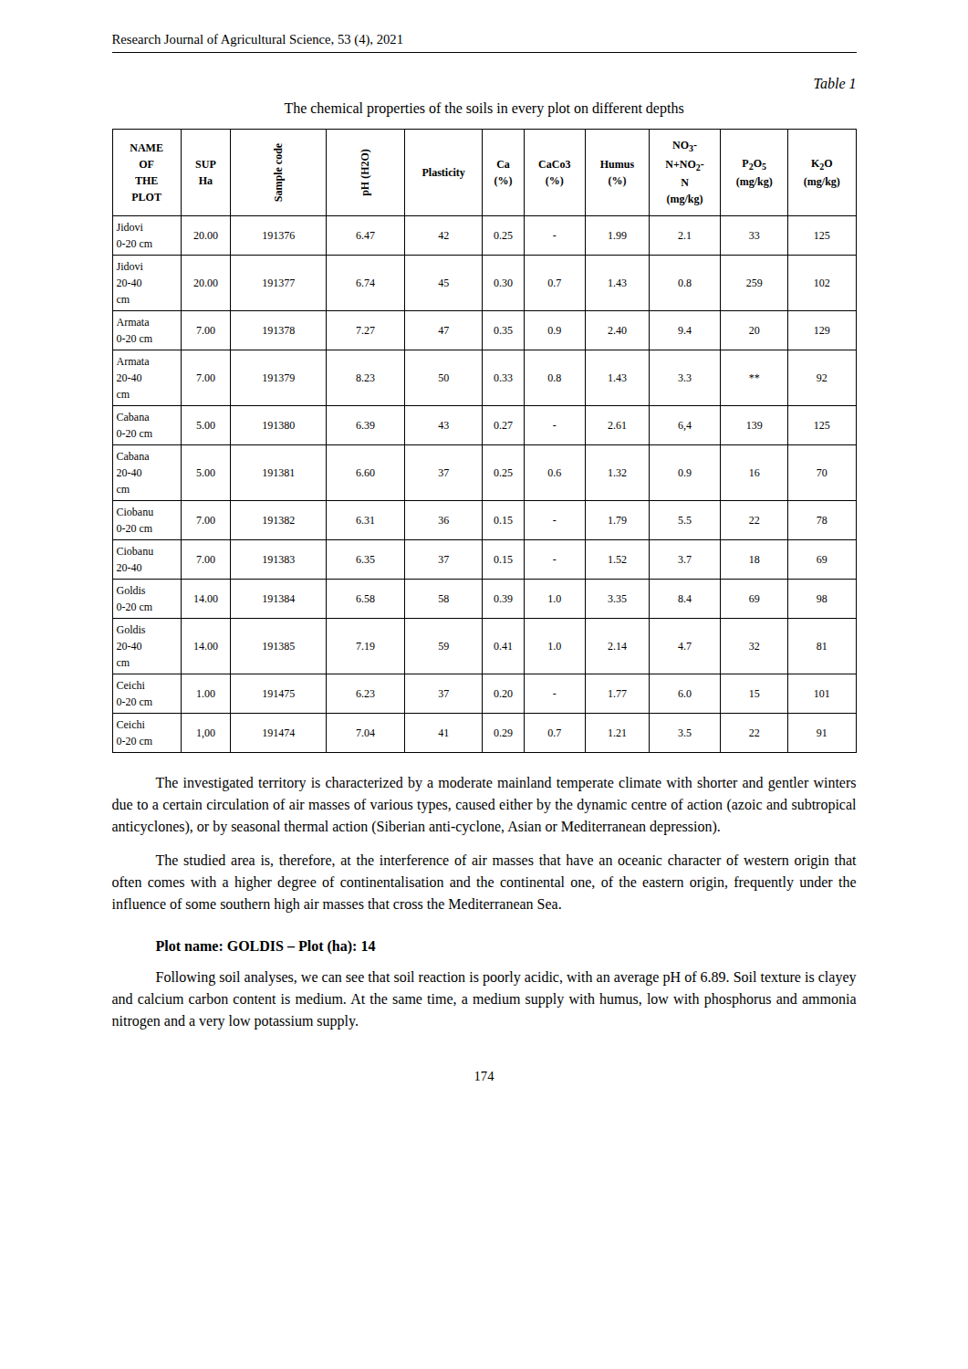Research Journal of Agricultural Science, 53 (4), 2021
Table 1
The chemical properties of the soils in every plot on different depths
| NAME OF THE PLOT | SUP Ha | Sample code | pH (H2O) | Plasticity | Ca (%) | CaCo3 (%) | Humus (%) | NO 3 - N+NO 2 - N (mg/kg) | P 2 O 5 (mg/kg) | K 2 O (mg/kg) |
| --- | --- | --- | --- | --- | --- | --- | --- | --- | --- | --- |
| Jidovi 0-20 cm | 20.00 | 191376 | 6.47 | 42 | 0.25 | - | 1.99 | 2.1 | 33 | 125 |
| Jidovi 20-40 cm | 20.00 | 191377 | 6.74 | 45 | 0.30 | 0.7 | 1.43 | 0.8 | 259 | 102 |
| Armata 0-20 cm | 7.00 | 191378 | 7.27 | 47 | 0.35 | 0.9 | 2.40 | 9.4 | 20 | 129 |
| Armata 20-40 cm | 7.00 | 191379 | 8.23 | 50 | 0.33 | 0.8 | 1.43 | 3.3 | ** | 92 |
| Cabana 0-20 cm | 5.00 | 191380 | 6.39 | 43 | 0.27 | - | 2.61 | 6,4 | 139 | 125 |
| Cabana 20-40 cm | 5.00 | 191381 | 6.60 | 37 | 0.25 | 0.6 | 1.32 | 0.9 | 16 | 70 |
| Ciobanu 0-20 cm | 7.00 | 191382 | 6.31 | 36 | 0.15 | - | 1.79 | 5.5 | 22 | 78 |
| Ciobanu 20-40 | 7.00 | 191383 | 6.35 | 37 | 0.15 | - | 1.52 | 3.7 | 18 | 69 |
| Goldis 0-20 cm | 14.00 | 191384 | 6.58 | 58 | 0.39 | 1.0 | 3.35 | 8.4 | 69 | 98 |
| Goldis 20-40 cm | 14.00 | 191385 | 7.19 | 59 | 0.41 | 1.0 | 2.14 | 4.7 | 32 | 81 |
| Ceichi 0-20 cm | 1.00 | 191475 | 6.23 | 37 | 0.20 | - | 1.77 | 6.0 | 15 | 101 |
| Ceichi 0-20 cm | 1,00 | 191474 | 7.04 | 41 | 0.29 | 0.7 | 1.21 | 3.5 | 22 | 91 |
The investigated territory is characterized by a moderate mainland temperate climate with shorter and gentler winters due to a certain circulation of air masses of various types, caused either by the dynamic centre of action (azoic and subtropical anticyclones), or by seasonal thermal action (Siberian anti-cyclone, Asian or Mediterranean depression).
The studied area is, therefore, at the interference of air masses that have an oceanic character of western origin that often comes with a higher degree of continentalisation and the continental one, of the eastern origin, frequently under the influence of some southern high air masses that cross the Mediterranean Sea.
Plot name: GOLDIS – Plot (ha): 14
Following soil analyses, we can see that soil reaction is poorly acidic, with an average pH of 6.89. Soil texture is clayey and calcium carbon content is medium. At the same time, a medium supply with humus, low with phosphorus and ammonia nitrogen and a very low potassium supply.
174